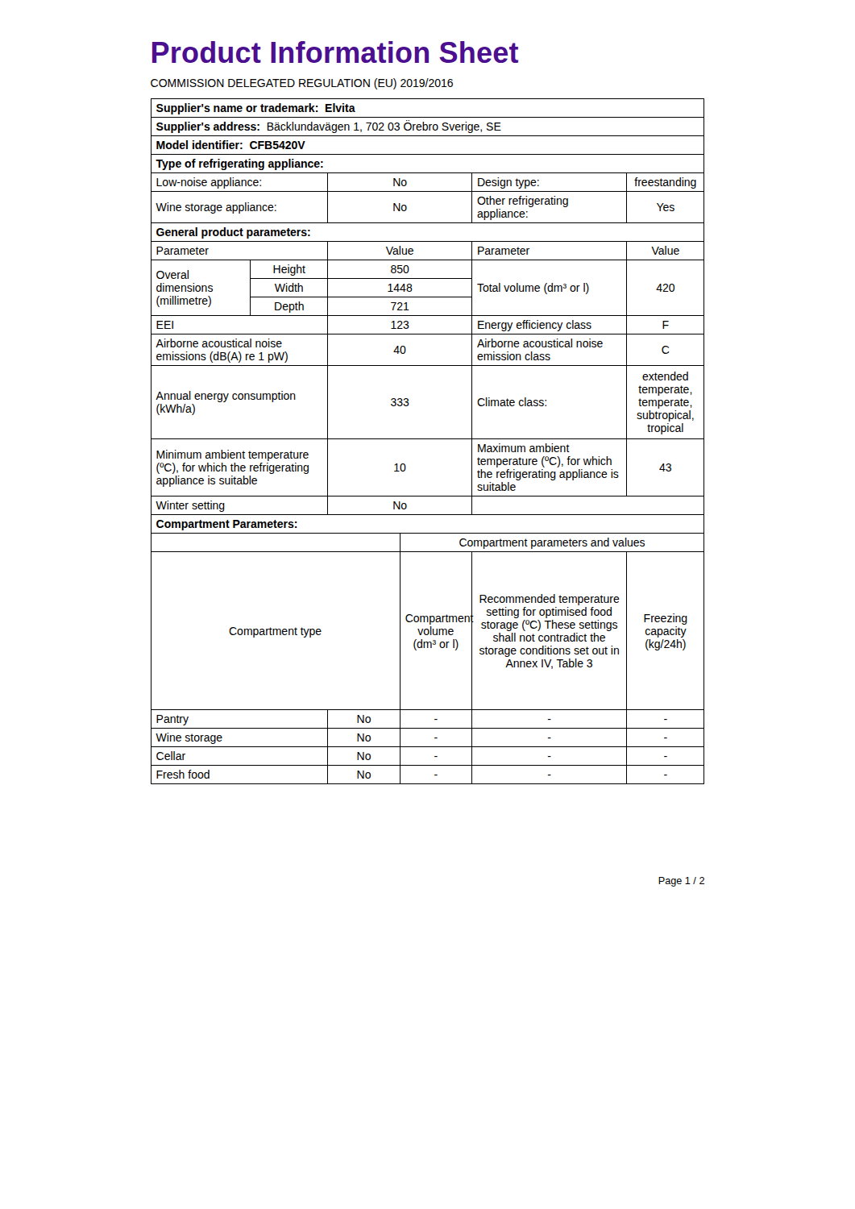Product Information Sheet
COMMISSION DELEGATED REGULATION (EU) 2019/2016
| Supplier's name or trademark: Elvita |
| Supplier's address: Bäcklundavägen 1, 702 03 Örebro Sverige, SE |
| Model identifier: CFB5420V |
| Type of refrigerating appliance: |
| Low-noise appliance: | No | Design type: | freestanding |
| Wine storage appliance: | No | Other refrigerating appliance: | Yes |
| General product parameters: |
| Parameter | Value | Parameter | Value |
| Overal dimensions (millimetre) | Height | 850 | Total volume (dm³ or l) | 420 |
| Width | 1448 |
| Depth | 721 |
| EEI | 123 | Energy efficiency class | F |
| Airborne acoustical noise emissions (dB(A) re 1 pW) | 40 | Airborne acoustical noise emission class | C |
| Annual energy consumption (kWh/a) | 333 | Climate class: | extended temperate, temperate, subtropical, tropical |
| Minimum ambient temperature (ºC), for which the refrigerating appliance is suitable | 10 | Maximum ambient temperature (ºC), for which the refrigerating appliance is suitable | 43 |
| Winter setting | No | |
| Compartment Parameters: |
| | Compartment parameters and values |
| Compartment type | Compartment volume (dm³ or l) | Recommended temperature setting for optimised food storage (ºC) These settings shall not contradict the storage conditions set out in Annex IV, Table 3 | Freezing capacity (kg/24h) |
| Pantry | No | - | - | - |
| Wine storage | No | - | - | - |
| Cellar | No | - | - | - |
| Fresh food | No | - | - | - |
Page 1 / 2